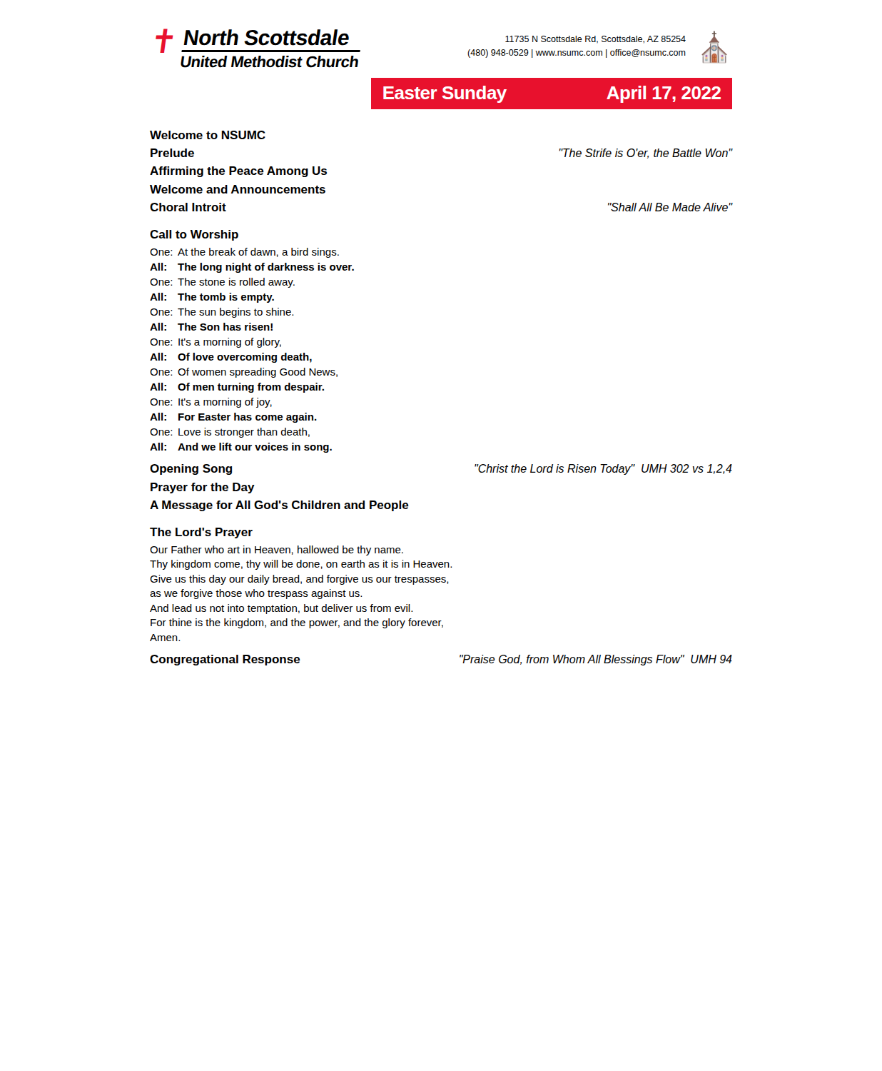✝
North Scottsdale United Methodist Church
11735 N Scottsdale Rd, Scottsdale, AZ 85254
(480) 948-0529 | www.nsumc.com | office@nsumc.com
⛪
Easter Sunday April 17, 2022
Welcome to NSUMC
Prelude "The Strife is O'er, the Battle Won"
Affirming the Peace Among Us
Welcome and Announcements
Choral Introit "Shall All Be Made Alive"
Call to Worship
One: At the break of dawn, a bird sings.
All: The long night of darkness is over.
One: The stone is rolled away.
All: The tomb is empty.
One: The sun begins to shine.
All: The Son has risen!
One: It's a morning of glory,
All: Of love overcoming death,
One: Of women spreading Good News,
All: Of men turning from despair.
One: It's a morning of joy,
All: For Easter has come again.
One: Love is stronger than death,
All: And we lift our voices in song.
Opening Song "Christ the Lord is Risen Today" UMH 302 vs 1,2,4
Prayer for the Day
A Message for All God's Children and People
The Lord's Prayer
Our Father who art in Heaven, hallowed be thy name.
Thy kingdom come, thy will be done, on earth as it is in Heaven.
Give us this day our daily bread, and forgive us our trespasses,
as we forgive those who trespass against us.
And lead us not into temptation, but deliver us from evil.
For thine is the kingdom, and the power, and the glory forever,
Amen.
Congregational Response "Praise God, from Whom All Blessings Flow" UMH 94